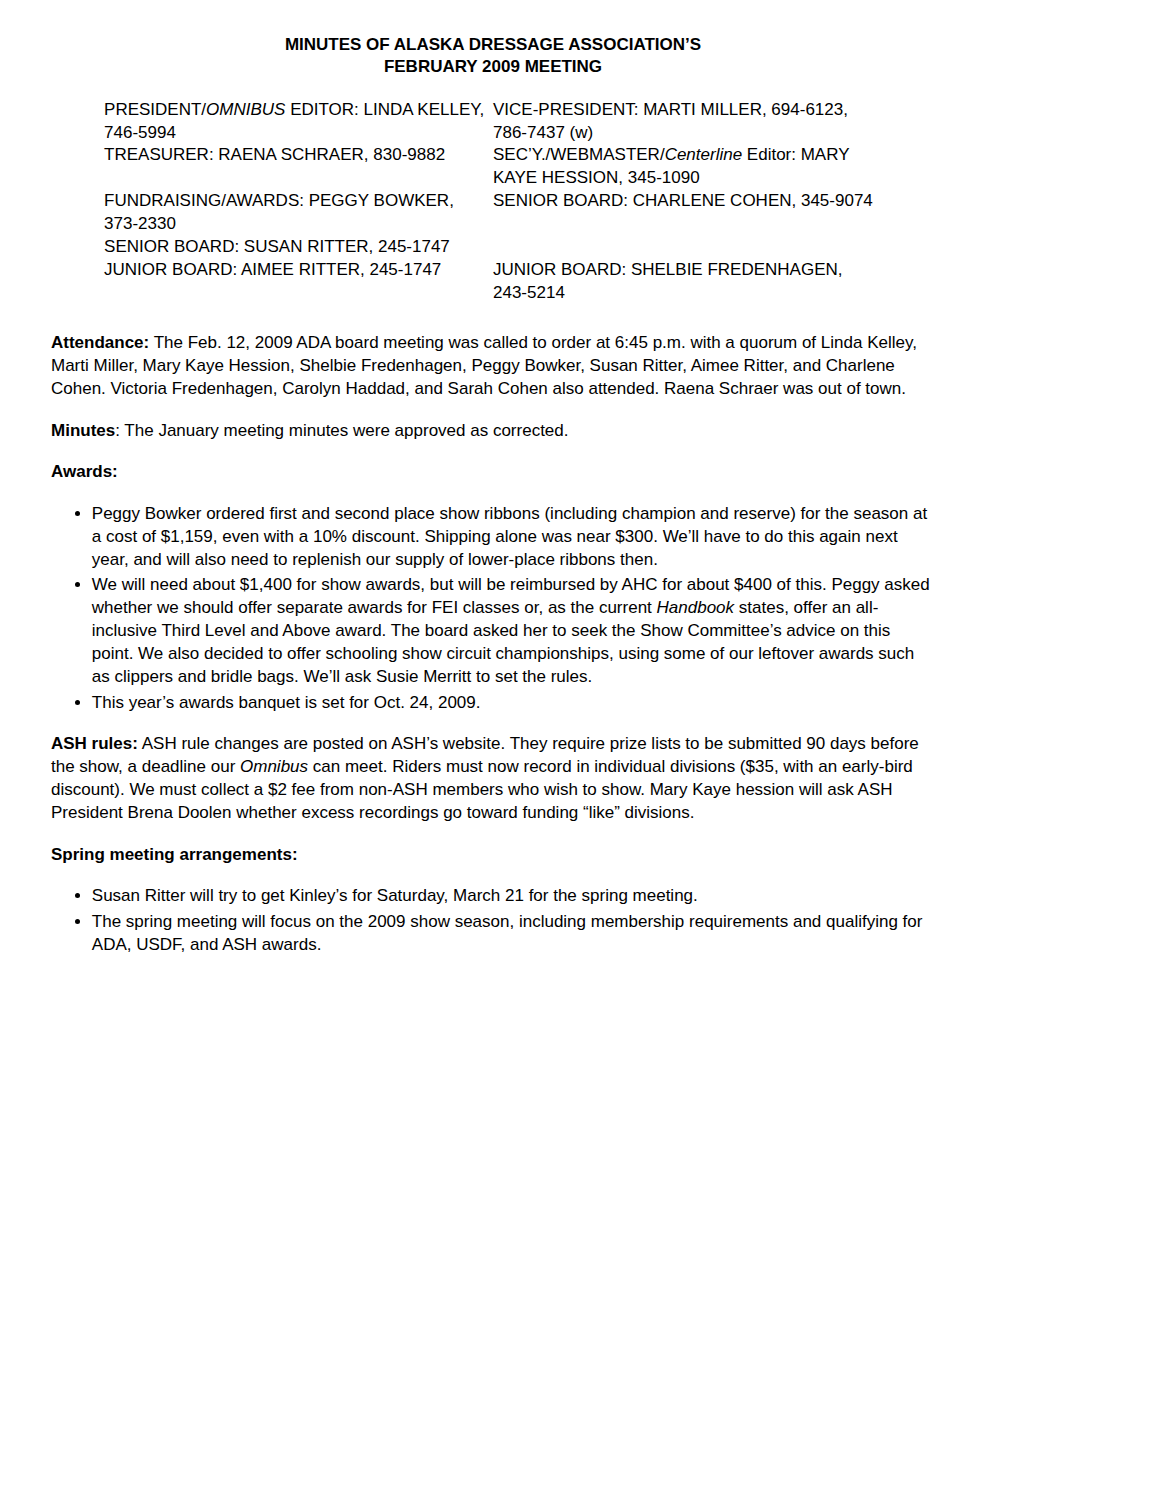MINUTES OF ALASKA DRESSAGE ASSOCIATION’S
FEBRUARY 2009 MEETING
| PRESIDENT/ OMNIBUS EDITOR: LINDA KELLEY, 746-5994 | VICE-PRESIDENT: MARTI MILLER, 694-6123, 786-7437 (w) |
| TREASURER: RAENA SCHRAER, 830-9882 | SEC’Y./WEBMASTER/ Centerline Editor: MARY KAYE HESSION, 345-1090 |
| FUNDRAISING/AWARDS: PEGGY BOWKER, 373-2330 | SENIOR BOARD: CHARLENE COHEN, 345-9074 |
| SENIOR BOARD: SUSAN RITTER, 245-1747 | |
| JUNIOR BOARD: AIMEE RITTER, 245-1747 | JUNIOR BOARD: SHELBIE FREDENHAGEN, 243-5214 |
Attendance: The Feb. 12, 2009 ADA board meeting was called to order at 6:45 p.m. with a quorum of Linda Kelley, Marti Miller, Mary Kaye Hession, Shelbie Fredenhagen, Peggy Bowker, Susan Ritter, Aimee Ritter, and Charlene Cohen. Victoria Fredenhagen, Carolyn Haddad, and Sarah Cohen also attended. Raena Schraer was out of town.
Minutes: The January meeting minutes were approved as corrected.
Awards:
Peggy Bowker ordered first and second place show ribbons (including champion and reserve) for the season at a cost of $1,159, even with a 10% discount. Shipping alone was near $300. We’ll have to do this again next year, and will also need to replenish our supply of lower-place ribbons then.
We will need about $1,400 for show awards, but will be reimbursed by AHC for about $400 of this. Peggy asked whether we should offer separate awards for FEI classes or, as the current Handbook states, offer an all-inclusive Third Level and Above award. The board asked her to seek the Show Committee’s advice on this point. We also decided to offer schooling show circuit championships, using some of our leftover awards such as clippers and bridle bags. We’ll ask Susie Merritt to set the rules.
This year’s awards banquet is set for Oct. 24, 2009.
ASH rules: ASH rule changes are posted on ASH’s website. They require prize lists to be submitted 90 days before the show, a deadline our Omnibus can meet. Riders must now record in individual divisions ($35, with an early-bird discount). We must collect a $2 fee from non-ASH members who wish to show. Mary Kaye hession will ask ASH President Brena Doolen whether excess recordings go toward funding “like” divisions.
Spring meeting arrangements:
Susan Ritter will try to get Kinley’s for Saturday, March 21 for the spring meeting.
The spring meeting will focus on the 2009 show season, including membership requirements and qualifying for ADA, USDF, and ASH awards.